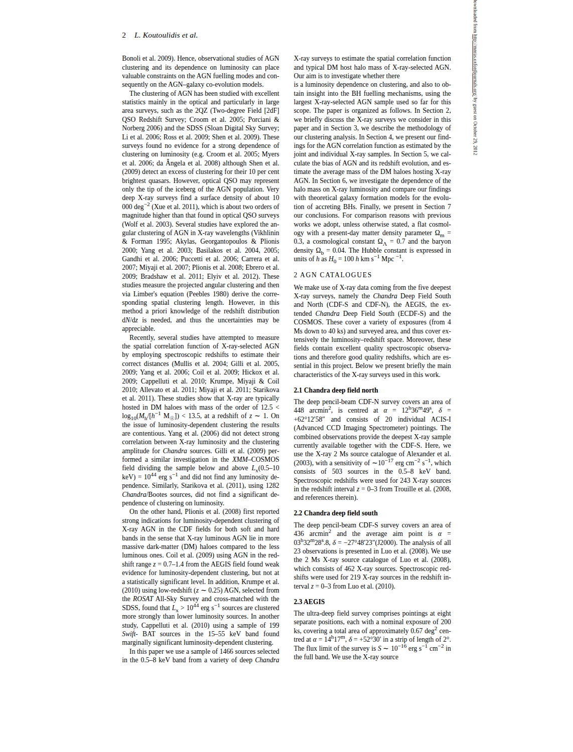2 L. Koutoulidis et al.
Downloaded from http://mnras.oxfordjournals.org/ by guest on October 29, 2012
Bonoli et al. 2009). Hence, observational studies of AGN clustering and its dependence on luminosity can place valuable constraints on the AGN fuelling modes and consequently on the AGN–galaxy co-evolution models.
The clustering of AGN has been studied with excellent statistics mainly in the optical and particularly in large area surveys, such as the 2QZ (Two-degree Field [2dF] QSO Redshift Survey; Croom et al. 2005; Porciani & Norberg 2006) and the SDSS (Sloan Digital Sky Survey; Li et al. 2006; Ross et al. 2009; Shen et al. 2009). These surveys found no evidence for a strong dependence of clustering on luminosity (e.g. Croom et al. 2005; Myers et al. 2006; da Ângela et al. 2008) although Shen et al. (2009) detect an excess of clustering for their 10 per cent brightest quasars. However, optical QSO may represent only the tip of the iceberg of the AGN population. Very deep X-ray surveys find a surface density of about 10 000 deg−2 (Xue et al. 2011), which is about two orders of magnitude higher than that found in optical QSO surveys (Wolf et al. 2003). Several studies have explored the angular clustering of AGN in X-ray wavelengths (Vikhlinin & Forman 1995; Akylas, Georgantopoulos & Plionis 2000; Yang et al. 2003; Basilakos et al. 2004, 2005; Gandhi et al. 2006; Puccetti et al. 2006; Carrera et al. 2007; Miyaji et al. 2007; Plionis et al. 2008; Ebrero et al. 2009; Bradshaw et al. 2011; Elyiv et al. 2012). These studies measure the projected angular clustering and then via Limber's equation (Peebles 1980) derive the corresponding spatial clustering length. However, in this method a priori knowledge of the redshift distribution dN/dz is needed, and thus the uncertainties may be appreciable.
Recently, several studies have attempted to measure the spatial correlation function of X-ray-selected AGN by employing spectroscopic redshifts to estimate their correct distances (Mullis et al. 2004; Gilli et al. 2005, 2009; Yang et al. 2006; Coil et al. 2009; Hickox et al. 2009; Cappelluti et al. 2010; Krumpe, Miyaji & Coil 2010; Allevato et al. 2011; Miyaji et al. 2011; Starikova et al. 2011). These studies show that X-ray are typically hosted in DM haloes with mass of the order of 12.5 < log10(Mh/[h−1 M☉]) < 13.5, at a redshift of z ∼ 1. On the issue of luminosity-dependent clustering the results are contentious. Yang et al. (2006) did not detect strong correlation between X-ray luminosity and the clustering amplitude for Chandra sources. Gilli et al. (2009) performed a similar investigation in the XMM–COSMOS field dividing the sample below and above Lx(0.5–10 keV) = 1044 erg s−1 and did not find any luminosity dependence. Similarly, Starikova et al. (2011), using 1282 Chandra/Bootes sources, did not find a significant dependence of clustering on luminosity.
On the other hand, Plionis et al. (2008) first reported strong indications for luminosity-dependent clustering of X-ray AGN in the CDF fields for both soft and hard bands in the sense that X-ray luminous AGN lie in more massive dark-matter (DM) haloes compared to the less luminous ones. Coil et al. (2009) using AGN in the redshift range z = 0.7–1.4 from the AEGIS field found weak evidence for luminosity-dependent clustering, but not at a statistically significant level. In addition, Krumpe et al. (2010) using low-redshift (z ∼ 0.25) AGN, selected from the ROSAT All-Sky Survey and cross-matched with the SDSS, found that Lx > 1044 erg s−1 sources are clustered more strongly than lower luminosity sources. In another study, Cappelluti et al. (2010) using a sample of 199 Swift- BAT sources in the 15–55 keV band found marginally significant luminosity-dependent clustering.
In this paper we use a sample of 1466 sources selected in the 0.5–8 keV band from a variety of deep Chandra X-ray surveys to estimate the spatial correlation function and typical DM host halo mass of X-ray-selected AGN. Our aim is to investigate whether there
is a luminosity dependence on clustering, and also to obtain insight into the BH fuelling mechanisms, using the largest X-ray-selected AGN sample used so far for this scope. The paper is organized as follows. In Section 2, we briefly discuss the X-ray surveys we consider in this paper and in Section 3, we describe the methodology of our clustering analysis. In Section 4, we present our findings for the AGN correlation function as estimated by the joint and individual X-ray samples. In Section 5, we calculate the bias of AGN and its redshift evolution, and estimate the average mass of the DM haloes hosting X-ray AGN. In Section 6, we investigate the dependence of the halo mass on X-ray luminosity and compare our findings with theoretical galaxy formation models for the evolution of accreting BHs. Finally, we present in Section 7 our conclusions. For comparison reasons with previous works we adopt, unless otherwise stated, a flat cosmology with a present-day matter density parameter Ωm = 0.3, a cosmological constant ΩΛ = 0.7 and the baryon density Ωb = 0.04. The Hubble constant is expressed in units of h as H0 = 100 h km s−1 Mpc −1.
2 AGN catalogues
We make use of X-ray data coming from the five deepest X-ray surveys, namely the Chandra Deep Field South and North (CDF-S and CDF-N), the AEGIS, the extended Chandra Deep Field South (ECDF-S) and the COSMOS. These cover a variety of exposures (from 4 Ms down to 40 ks) and surveyed area, and thus cover extensively the luminosity–redshift space. Moreover, these fields contain excellent quality spectroscopic observations and therefore good quality redshifts, which are essential in this project. Below we present briefly the main characteristics of the X-ray surveys used in this work.
2.1 Chandra deep field north
The deep pencil-beam CDF-N survey covers an area of 448 arcmin2, is centred at α = 12h36m49s, δ = +62°12′58″ and consists of 20 individual ACIS-I (Advanced CCD Imaging Spectrometer) pointings. The combined observations provide the deepest X-ray sample currently available together with the CDF-S. Here, we use the X-ray 2 Ms source catalogue of Alexander et al. (2003), with a sensitivity of ∼10−17 erg cm−2 s−1, which consists of 503 sources in the 0.5–8 keV band. Spectroscopic redshifts were used for 243 X-ray sources in the redshift interval z = 0–3 from Trouille et al. (2008, and references therein).
2.2 Chandra deep field south
The deep pencil-beam CDF-S survey covers an area of 436 arcmin2 and the average aim point is α = 03h32m28s.8, δ = −27°48′23″(J2000). The analysis of all 23 observations is presented in Luo et al. (2008). We use the 2 Ms X-ray source catalogue of Luo et al. (2008), which consists of 462 X-ray sources. Spectroscopic redshifts were used for 219 X-ray sources in the redshift interval z = 0–3 from Luo et al. (2010).
2.3 AEGIS
The ultra-deep field survey comprises pointings at eight separate positions, each with a nominal exposure of 200 ks, covering a total area of approximately 0.67 deg2 centred at α = 14h17m, δ = +52°30′ in a strip of length of 2°. The flux limit of the survey is S ∼ 10−16 erg s−1 cm−2 in the full band. We use the X-ray source